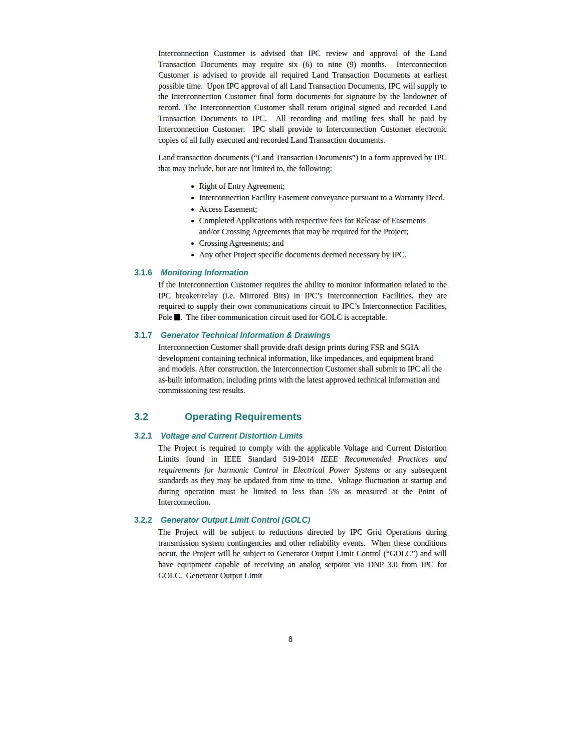Interconnection Customer is advised that IPC review and approval of the Land Transaction Documents may require six (6) to nine (9) months. Interconnection Customer is advised to provide all required Land Transaction Documents at earliest possible time. Upon IPC approval of all Land Transaction Documents, IPC will supply to the Interconnection Customer final form documents for signature by the landowner of record. The Interconnection Customer shall return original signed and recorded Land Transaction Documents to IPC. All recording and mailing fees shall be paid by Interconnection Customer. IPC shall provide to Interconnection Customer electronic copies of all fully executed and recorded Land Transaction documents.
Land transaction documents (“Land Transaction Documents”) in a form approved by IPC that may include, but are not limited to, the following:
Right of Entry Agreement;
Interconnection Facility Easement conveyance pursuant to a Warranty Deed.
Access Easement;
Completed Applications with respective fees for Release of Easements and/or Crossing Agreements that may be required for the Project;
Crossing Agreements; and
Any other Project specific documents deemed necessary by IPC.
3.1.6 Monitoring Information
If the Interconnection Customer requires the ability to monitor information related to the IPC breaker/relay (i.e. Mirrored Bits) in IPC’s Interconnection Facilities, they are required to supply their own communications circuit to IPC’s Interconnection Facilities, Pole . The fiber communication circuit used for GOLC is acceptable.
3.1.7 Generator Technical Information & Drawings
Interconnection Customer shall provide draft design prints during FSR and SGIA development containing technical information, like impedances, and equipment brand and models. After construction, the Interconnection Customer shall submit to IPC all the as-built information, including prints with the latest approved technical information and commissioning test results.
3.2 Operating Requirements
3.2.1 Voltage and Current Distortion Limits
The Project is required to comply with the applicable Voltage and Current Distortion Limits found in IEEE Standard 519-2014 IEEE Recommended Practices and requirements for harmonic Control in Electrical Power Systems or any subsequent standards as they may be updated from time to time. Voltage fluctuation at startup and during operation must be limited to less than 5% as measured at the Point of Interconnection.
3.2.2 Generator Output Limit Control (GOLC)
The Project will be subject to reductions directed by IPC Grid Operations during transmission system contingencies and other reliability events. When these conditions occur, the Project will be subject to Generator Output Limit Control (“GOLC”) and will have equipment capable of receiving an analog setpoint via DNP 3.0 from IPC for GOLC. Generator Output Limit
8